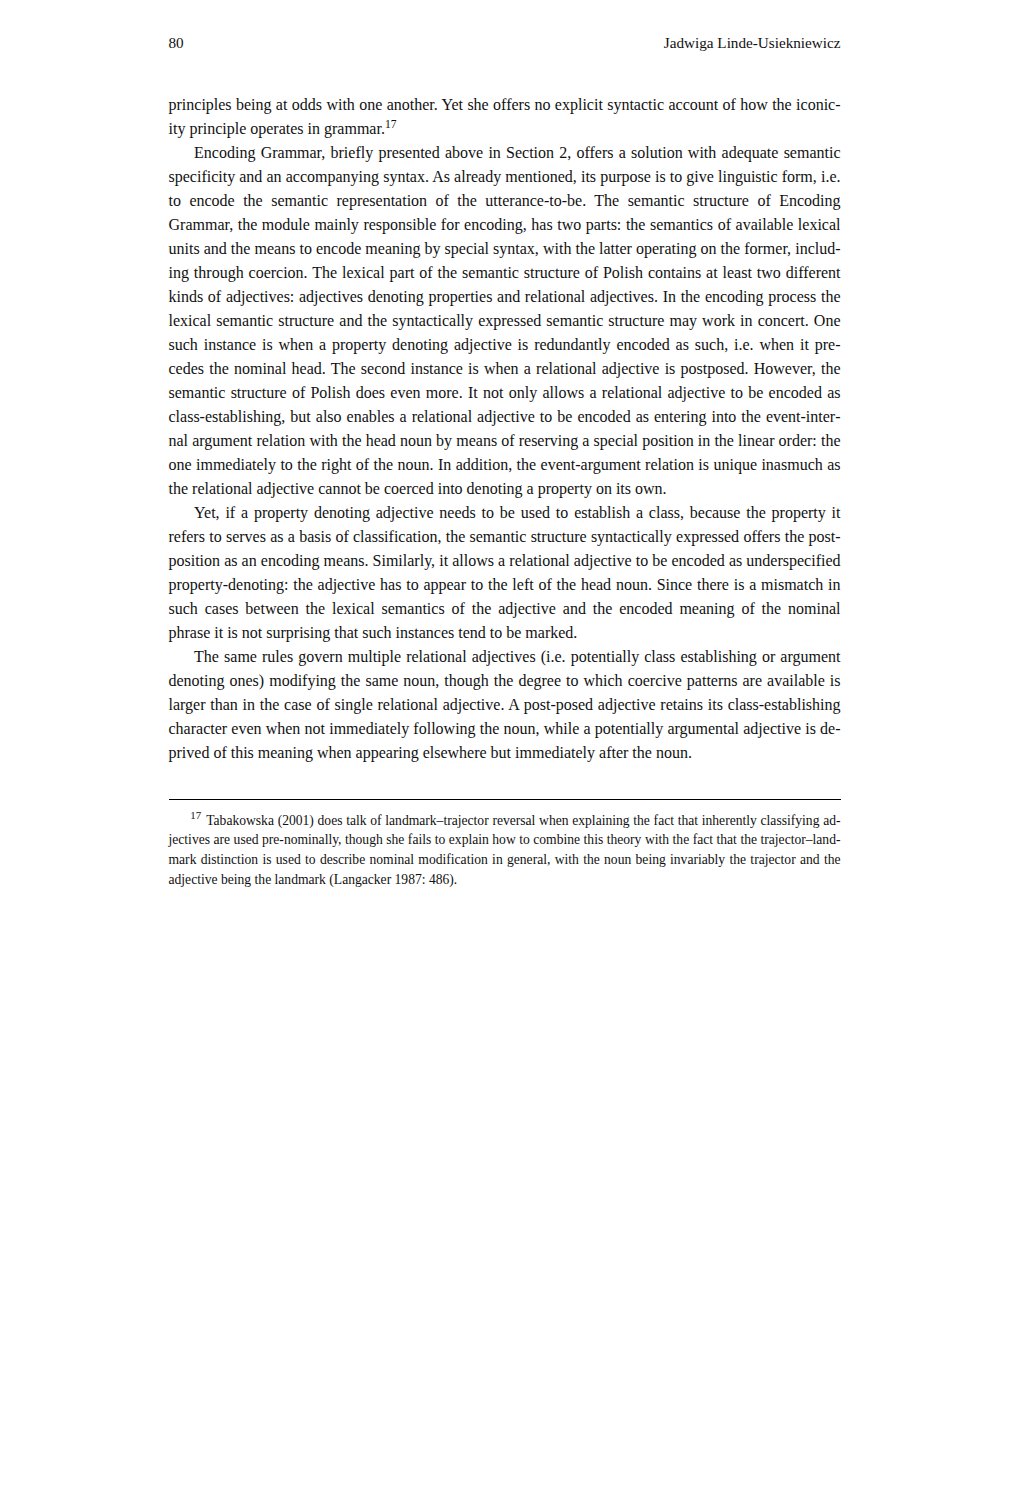80 Jadwiga Linde-Usiekniewicz
principles being at odds with one another. Yet she offers no explicit syntactic account of how the iconicity principle operates in grammar.17
Encoding Grammar, briefly presented above in Section 2, offers a solution with adequate semantic specificity and an accompanying syntax. As already mentioned, its purpose is to give linguistic form, i.e. to encode the semantic representation of the utterance-to-be. The semantic structure of Encoding Grammar, the module mainly responsible for encoding, has two parts: the semantics of available lexical units and the means to encode meaning by special syntax, with the latter operating on the former, including through coercion. The lexical part of the semantic structure of Polish contains at least two different kinds of adjectives: adjectives denoting properties and relational adjectives. In the encoding process the lexical semantic structure and the syntactically expressed semantic structure may work in concert. One such instance is when a property denoting adjective is redundantly encoded as such, i.e. when it precedes the nominal head. The second instance is when a relational adjective is postposed. However, the semantic structure of Polish does even more. It not only allows a relational adjective to be encoded as class-establishing, but also enables a relational adjective to be encoded as entering into the event-internal argument relation with the head noun by means of reserving a special position in the linear order: the one immediately to the right of the noun. In addition, the event-argument relation is unique inasmuch as the relational adjective cannot be coerced into denoting a property on its own.
Yet, if a property denoting adjective needs to be used to establish a class, because the property it refers to serves as a basis of classification, the semantic structure syntactically expressed offers the postposition as an encoding means. Similarly, it allows a relational adjective to be encoded as underspecified property-denoting: the adjective has to appear to the left of the head noun. Since there is a mismatch in such cases between the lexical semantics of the adjective and the encoded meaning of the nominal phrase it is not surprising that such instances tend to be marked.
The same rules govern multiple relational adjectives (i.e. potentially class establishing or argument denoting ones) modifying the same noun, though the degree to which coercive patterns are available is larger than in the case of single relational adjective. A post-posed adjective retains its class-establishing character even when not immediately following the noun, while a potentially argumental adjective is deprived of this meaning when appearing elsewhere but immediately after the noun.
17 Tabakowska (2001) does talk of landmark–trajector reversal when explaining the fact that inherently classifying adjectives are used pre-nominally, though she fails to explain how to combine this theory with the fact that the trajector–landmark distinction is used to describe nominal modification in general, with the noun being invariably the trajector and the adjective being the landmark (Langacker 1987: 486).